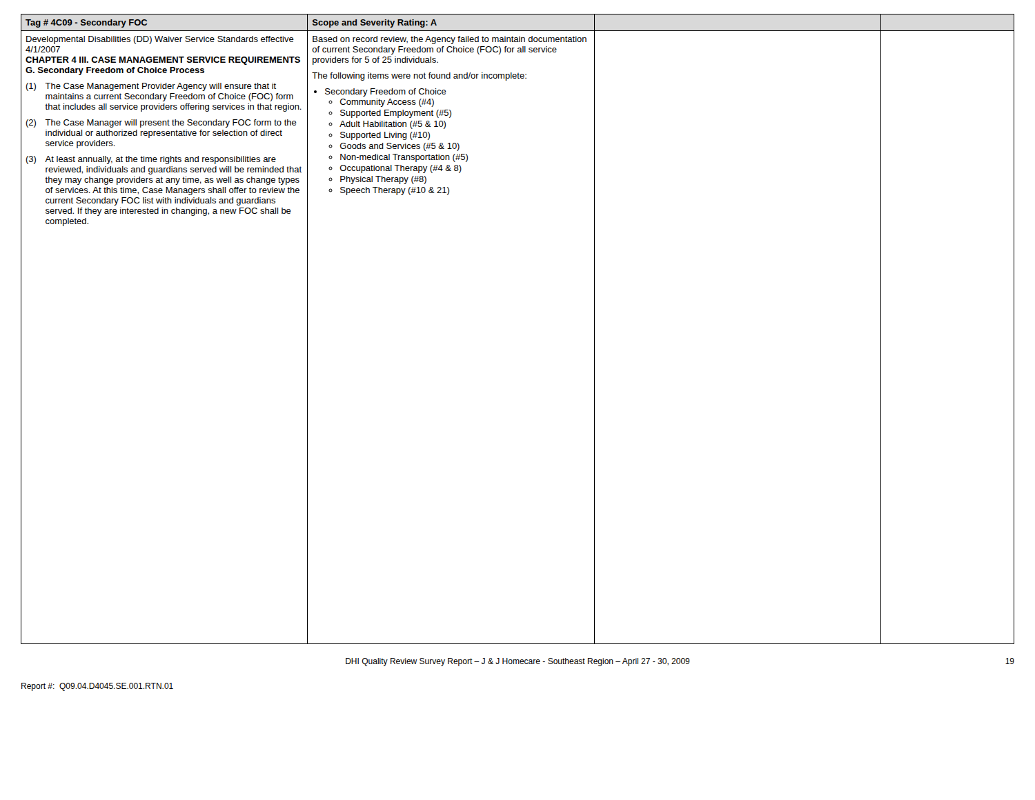| Tag # 4C09 - Secondary FOC | Scope and Severity Rating: A | | |
| --- | --- | --- | --- |
| Developmental Disabilities (DD) Waiver Service Standards effective 4/1/2007 CHAPTER 4 III. CASE MANAGEMENT SERVICE REQUIREMENTS G. Secondary Freedom of Choice Process (1) The Case Management Provider Agency will ensure that it maintains a current Secondary Freedom of Choice (FOC) form that includes all service providers offering services in that region. (2) The Case Manager will present the Secondary FOC form to the individual or authorized representative for selection of direct service providers. (3) At least annually, at the time rights and responsibilities are reviewed, individuals and guardians served will be reminded that they may change providers at any time, as well as change types of services. At this time, Case Managers shall offer to review the current Secondary FOC list with individuals and guardians served. If they are interested in changing, a new FOC shall be completed. | Based on record review, the Agency failed to maintain documentation of current Secondary Freedom of Choice (FOC) for all service providers for 5 of 25 individuals. The following items were not found and/or incomplete: Secondary Freedom of Choice Community Access (#4) Supported Employment (#5) Adult Habilitation (#5 & 10) Supported Living (#10) Goods and Services (#5 & 10) Non-medical Transportation (#5) Occupational Therapy (#4 & 8) Physical Therapy (#8) Speech Therapy (#10 & 21) | | |
DHI Quality Review Survey Report – J & J Homecare - Southeast Region – April 27 - 30, 2009
19
Report #: Q09.04.D4045.SE.001.RTN.01